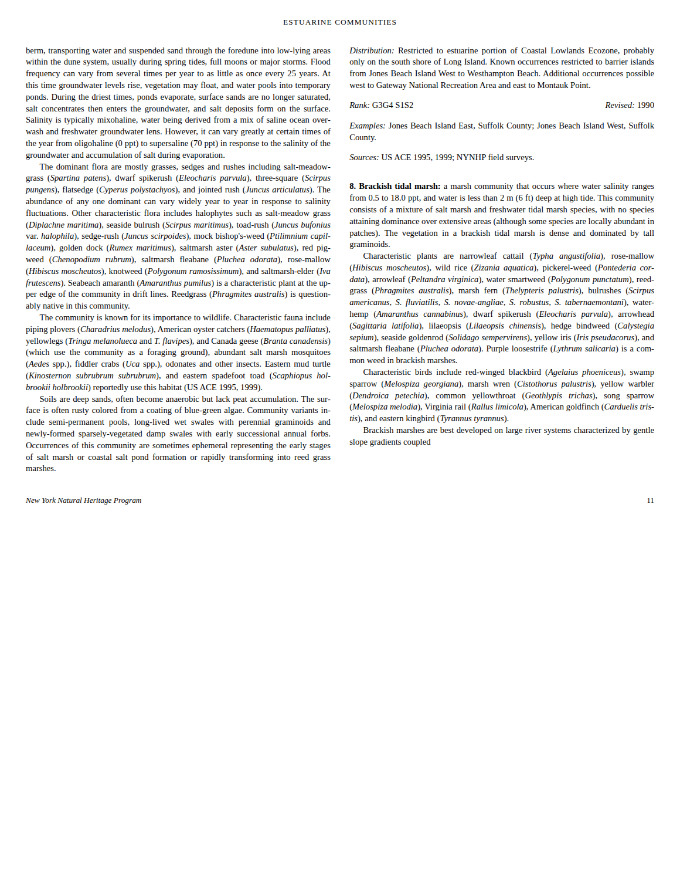ESTUARINE COMMUNITIES
berm, transporting water and suspended sand through the foredune into low-lying areas within the dune system, usually during spring tides, full moons or major storms. Flood frequency can vary from several times per year to as little as once every 25 years. At this time groundwater levels rise, vegetation may float, and water pools into temporary ponds. During the driest times, ponds evaporate, surface sands are no longer saturated, salt concentrates then enters the groundwater, and salt deposits form on the surface. Salinity is typically mixohaline, water being derived from a mix of saline ocean overwash and freshwater groundwater lens. However, it can vary greatly at certain times of the year from oligohaline (0 ppt) to supersaline (70 ppt) in response to the salinity of the groundwater and accumulation of salt during evaporation.
The dominant flora are mostly grasses, sedges and rushes including salt-meadowgrass (Spartina patens), dwarf spikerush (Eleocharis parvula), three-square (Scirpus pungens), flatsedge (Cyperus polystachyos), and jointed rush (Juncus articulatus). The abundance of any one dominant can vary widely year to year in response to salinity fluctuations. Other characteristic flora includes halophytes such as salt-meadow grass (Diplachne maritima), seaside bulrush (Scirpus maritimus), toad-rush (Juncus bufonius var. halophila), sedge-rush (Juncus scirpoides), mock bishop's-weed (Ptilimnium capillaceum), golden dock (Rumex maritimus), saltmarsh aster (Aster subulatus), red pigweed (Chenopodium rubrum), saltmarsh fleabane (Pluchea odorata), rose-mallow (Hibiscus moscheutos), knotweed (Polygonum ramosissimum), and saltmarsh-elder (Iva frutescens). Seabeach amaranth (Amaranthus pumilus) is a characteristic plant at the upper edge of the community in drift lines. Reedgrass (Phragmites australis) is questionably native in this community.
The community is known for its importance to wildlife. Characteristic fauna include piping plovers (Charadrius melodus), American oyster catchers (Haematopus palliatus), yellowlegs (Tringa melanolueca and T. flavipes), and Canada geese (Branta canadensis) (which use the community as a foraging ground), abundant salt marsh mosquitoes (Aedes spp.), fiddler crabs (Uca spp.), odonates and other insects. Eastern mud turtle (Kinosternon subrubrum subrubrum), and eastern spadefoot toad (Scaphiopus holbrookii holbrookii) reportedly use this habitat (US ACE 1995, 1999).
Soils are deep sands, often become anaerobic but lack peat accumulation. The surface is often rusty colored from a coating of blue-green algae. Community variants include semi-permanent pools, long-lived wet swales with perennial graminoids and newly-formed sparsely-vegetated damp swales with early successional annual forbs. Occurrences of this community are sometimes ephemeral representing the early stages of salt marsh or coastal salt pond formation or rapidly transforming into reed grass marshes.
Distribution: Restricted to estuarine portion of Coastal Lowlands Ecozone, probably only on the south shore of Long Island. Known occurrences restricted to barrier islands from Jones Beach Island West to Westhampton Beach. Additional occurrences possible west to Gateway National Recreation Area and east to Montauk Point.
Rank: G3G4 S1S2 Revised: 1990
Examples: Jones Beach Island East, Suffolk County; Jones Beach Island West, Suffolk County.
Sources: US ACE 1995, 1999; NYNHP field surveys.
8. Brackish tidal marsh: a marsh community that occurs where water salinity ranges from 0.5 to 18.0 ppt, and water is less than 2 m (6 ft) deep at high tide. This community consists of a mixture of salt marsh and freshwater tidal marsh species, with no species attaining dominance over extensive areas (although some species are locally abundant in patches). The vegetation in a brackish tidal marsh is dense and dominated by tall graminoids.
Characteristic plants are narrowleaf cattail (Typha angustifolia), rose-mallow (Hibiscus moscheutos), wild rice (Zizania aquatica), pickerel-weed (Pontederia cordata), arrowleaf (Peltandra virginica), water smartweed (Polygonum punctatum), reedgrass (Phragmites australis), marsh fern (Thelypteris palustris), bulrushes (Scirpus americanus, S. fluviatilis, S. novae-angliae, S. robustus, S. tabernaemontani), water-hemp (Amaranthus cannabinus), dwarf spikerush (Eleocharis parvula), arrowhead (Sagittaria latifolia), lilaeopsis (Lilaeopsis chinensis), hedge bindweed (Calystegia sepium), seaside goldenrod (Solidago sempervirens), yellow iris (Iris pseudacorus), and saltmarsh fleabane (Pluchea odorata). Purple loosestrife (Lythrum salicaria) is a common weed in brackish marshes.
Characteristic birds include red-winged blackbird (Agelaius phoeniceus), swamp sparrow (Melospiza georgiana), marsh wren (Cistothorus palustris), yellow warbler (Dendroica petechia), common yellowthroat (Geothlypis trichas), song sparrow (Melospiza melodia), Virginia rail (Rallus limicola), American goldfinch (Carduelis tristis), and eastern kingbird (Tyrannus tyrannus).
Brackish marshes are best developed on large river systems characterized by gentle slope gradients coupled
New York Natural Heritage Program 11